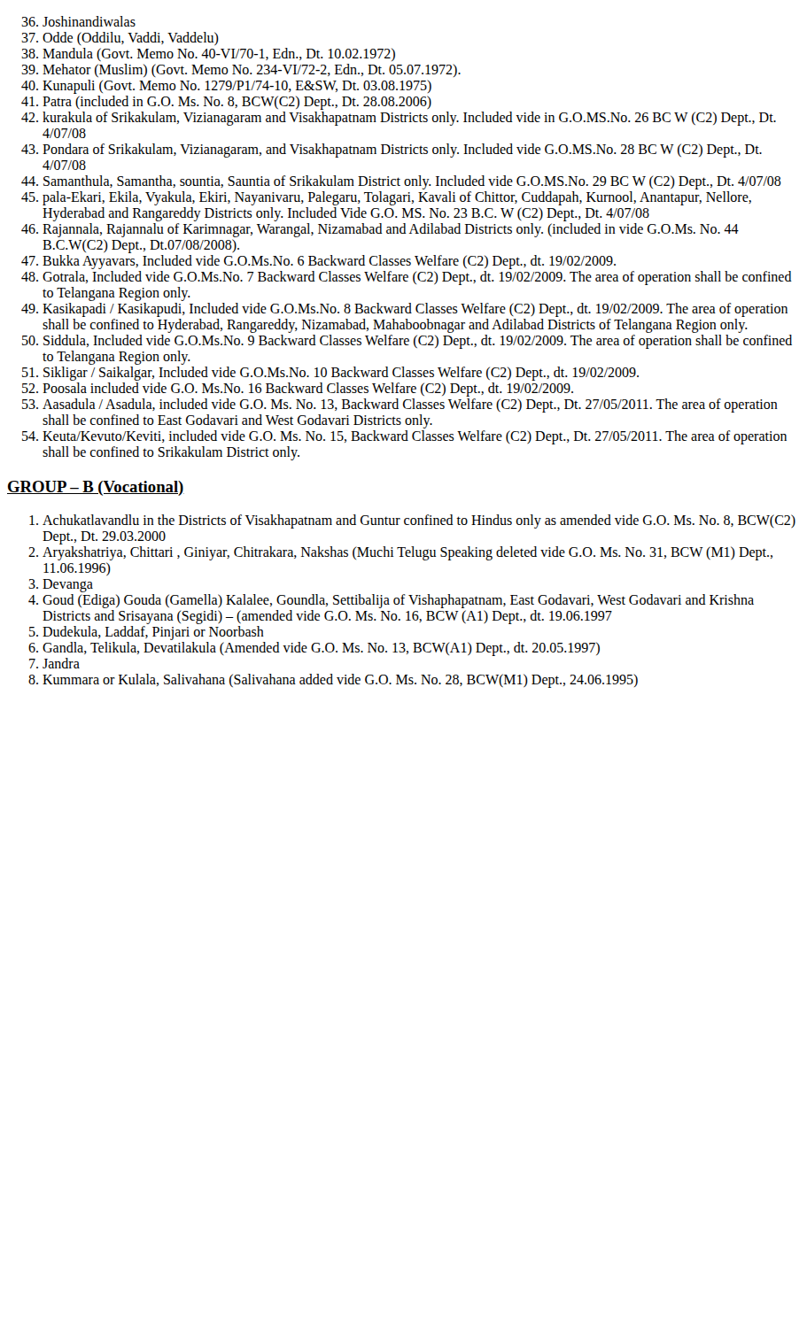Joshinandiwalas
Odde (Oddilu, Vaddi, Vaddelu)
Mandula (Govt. Memo No. 40-VI/70-1, Edn., Dt. 10.02.1972)
Mehator (Muslim) (Govt. Memo No. 234-VI/72-2, Edn., Dt. 05.07.1972).
Kunapuli (Govt. Memo No. 1279/P1/74-10, E&SW, Dt. 03.08.1975)
Patra (included in G.O. Ms. No. 8, BCW(C2) Dept., Dt. 28.08.2006)
kurakula of Srikakulam, Vizianagaram and Visakhapatnam Districts only. Included vide in G.O.MS.No. 26 BC W (C2) Dept., Dt. 4/07/08
Pondara of Srikakulam, Vizianagaram, and Visakhapatnam Districts only. Included vide G.O.MS.No. 28 BC W (C2) Dept., Dt. 4/07/08
Samanthula, Samantha, sountia, Sauntia of Srikakulam District only. Included vide G.O.MS.No. 29 BC W (C2) Dept., Dt. 4/07/08
pala-Ekari, Ekila, Vyakula, Ekiri, Nayanivaru, Palegaru, Tolagari, Kavali of Chittor, Cuddapah, Kurnool, Anantapur, Nellore, Hyderabad and Rangareddy Districts only. Included Vide G.O. MS. No. 23 B.C. W (C2) Dept., Dt. 4/07/08
Rajannala, Rajannalu of Karimnagar, Warangal, Nizamabad and Adilabad Districts only. (included in vide G.O.Ms. No. 44 B.C.W(C2) Dept., Dt.07/08/2008).
Bukka Ayyavars, Included vide G.O.Ms.No. 6 Backward Classes Welfare (C2) Dept., dt. 19/02/2009.
Gotrala, Included vide G.O.Ms.No. 7 Backward Classes Welfare (C2) Dept., dt. 19/02/2009. The area of operation shall be confined to Telangana Region only.
Kasikapadi / Kasikapudi, Included vide G.O.Ms.No. 8 Backward Classes Welfare (C2) Dept., dt. 19/02/2009. The area of operation shall be confined to Hyderabad, Rangareddy, Nizamabad, Mahaboobnagar and Adilabad Districts of Telangana Region only.
Siddula, Included vide G.O.Ms.No. 9 Backward Classes Welfare (C2) Dept., dt. 19/02/2009. The area of operation shall be confined to Telangana Region only.
Sikligar / Saikalgar, Included vide G.O.Ms.No. 10 Backward Classes Welfare (C2) Dept., dt. 19/02/2009.
Poosala included vide G.O. Ms.No. 16 Backward Classes Welfare (C2) Dept., dt. 19/02/2009.
Aasadula / Asadula, included vide G.O. Ms. No. 13, Backward Classes Welfare (C2) Dept., Dt. 27/05/2011. The area of operation shall be confined to East Godavari and West Godavari Districts only.
Keuta/Kevuto/Keviti, included vide G.O. Ms. No. 15, Backward Classes Welfare (C2) Dept., Dt. 27/05/2011. The area of operation shall be confined to Srikakulam District only.
GROUP – B (Vocational)
Achukatlavandlu in the Districts of Visakhapatnam and Guntur confined to Hindus only as amended vide G.O. Ms. No. 8, BCW(C2) Dept., Dt. 29.03.2000
Aryakshatriya, Chittari , Giniyar, Chitrakara, Nakshas (Muchi Telugu Speaking deleted vide G.O. Ms. No. 31, BCW (M1) Dept., 11.06.1996)
Devanga
Goud (Ediga) Gouda (Gamella) Kalalee, Goundla, Settibalija of Vishaphapatnam, East Godavari, West Godavari and Krishna Districts and Srisayana (Segidi) – (amended vide G.O. Ms. No. 16, BCW (A1) Dept., dt. 19.06.1997
Dudekula, Laddaf, Pinjari or Noorbash
Gandla, Telikula, Devatilakula (Amended vide G.O. Ms. No. 13, BCW(A1) Dept., dt. 20.05.1997)
Jandra
Kummara or Kulala, Salivahana (Salivahana added vide G.O. Ms. No. 28, BCW(M1) Dept., 24.06.1995)